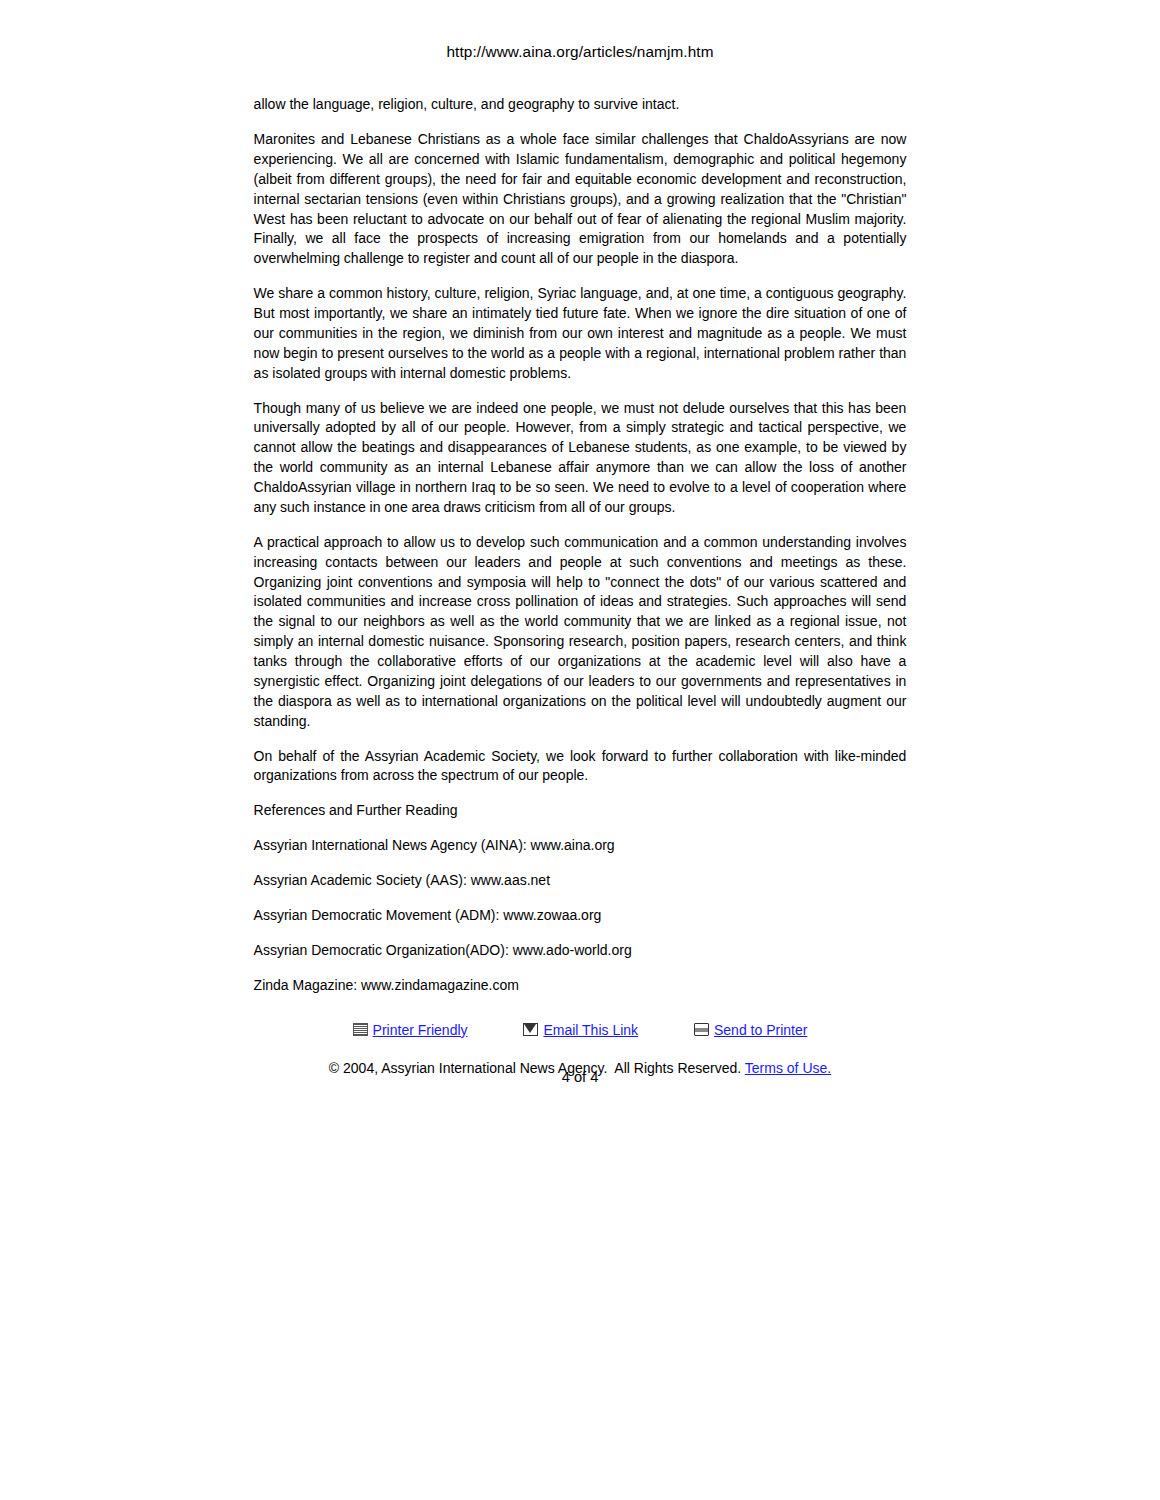http://www.aina.org/articles/namjm.htm
allow the language, religion, culture, and geography to survive intact.
Maronites and Lebanese Christians as a whole face similar challenges that ChaldoAssyrians are now experiencing. We all are concerned with Islamic fundamentalism, demographic and political hegemony (albeit from different groups), the need for fair and equitable economic development and reconstruction, internal sectarian tensions (even within Christians groups), and a growing realization that the "Christian" West has been reluctant to advocate on our behalf out of fear of alienating the regional Muslim majority. Finally, we all face the prospects of increasing emigration from our homelands and a potentially overwhelming challenge to register and count all of our people in the diaspora.
We share a common history, culture, religion, Syriac language, and, at one time, a contiguous geography. But most importantly, we share an intimately tied future fate. When we ignore the dire situation of one of our communities in the region, we diminish from our own interest and magnitude as a people. We must now begin to present ourselves to the world as a people with a regional, international problem rather than as isolated groups with internal domestic problems.
Though many of us believe we are indeed one people, we must not delude ourselves that this has been universally adopted by all of our people. However, from a simply strategic and tactical perspective, we cannot allow the beatings and disappearances of Lebanese students, as one example, to be viewed by the world community as an internal Lebanese affair anymore than we can allow the loss of another ChaldoAssyrian village in northern Iraq to be so seen. We need to evolve to a level of cooperation where any such instance in one area draws criticism from all of our groups.
A practical approach to allow us to develop such communication and a common understanding involves increasing contacts between our leaders and people at such conventions and meetings as these. Organizing joint conventions and symposia will help to "connect the dots" of our various scattered and isolated communities and increase cross pollination of ideas and strategies. Such approaches will send the signal to our neighbors as well as the world community that we are linked as a regional issue, not simply an internal domestic nuisance. Sponsoring research, position papers, research centers, and think tanks through the collaborative efforts of our organizations at the academic level will also have a synergistic effect. Organizing joint delegations of our leaders to our governments and representatives in the diaspora as well as to international organizations on the political level will undoubtedly augment our standing.
On behalf of the Assyrian Academic Society, we look forward to further collaboration with like-minded organizations from across the spectrum of our people.
References and Further Reading
Assyrian International News Agency (AINA): www.aina.org
Assyrian Academic Society (AAS): www.aas.net
Assyrian Democratic Movement (ADM): www.zowaa.org
Assyrian Democratic Organization(ADO): www.ado-world.org
Zinda Magazine: www.zindamagazine.com
Printer Friendly Email This Link Send to Printer
© 2004, Assyrian International News Agency. All Rights Reserved. Terms of Use.
4 of 4